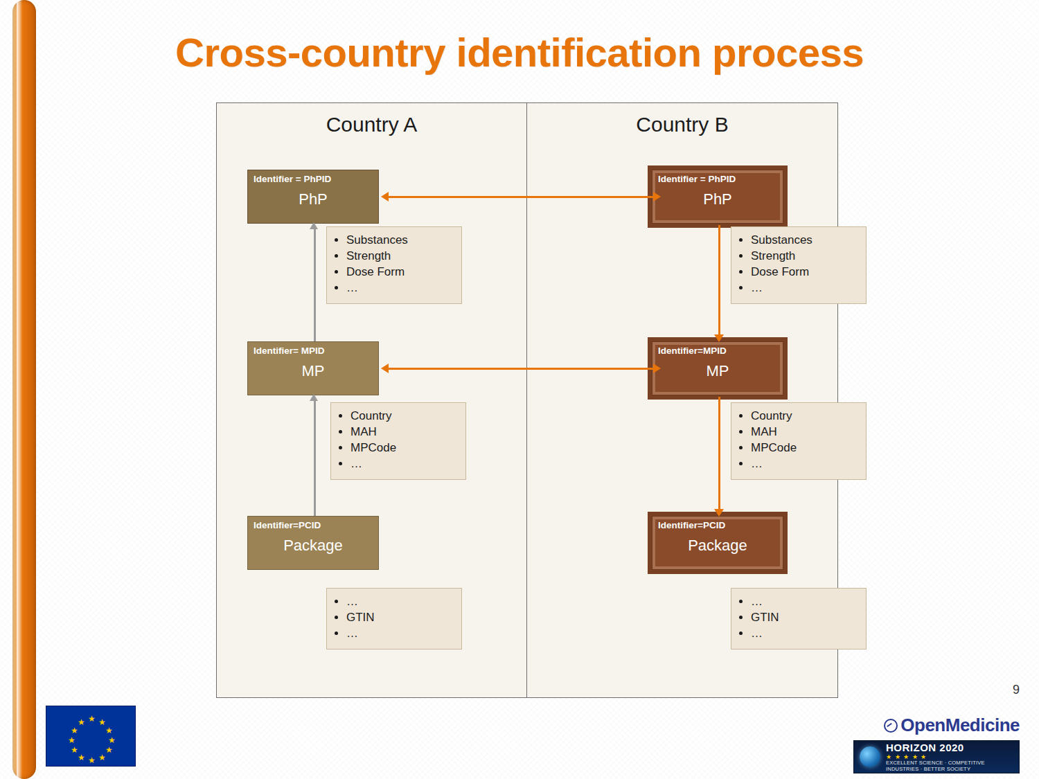Cross-country identification process
Country A
Identifier = PhPID PhP
Substances
Strength
Dose Form
…
Identifier= MPID MP
Country
MAH
MPCode
…
Identifier=PCID Package
…
GTIN
…
Country B
Identifier = PhPID PhP
Substances
Strength
Dose Form
…
Identifier=MPID MP
Country
MAH
MPCode
…
Identifier=PCID Package
…
GTIN
…
9
★ ★ ★ ★ ★ ★ ★ ★ ★ ★ ★ ★
OpenMedicine
HORIZON 2020
★ ★ ★ ★ ★
EXCELLENT SCIENCE · COMPETITIVE INDUSTRIES · BETTER SOCIETY